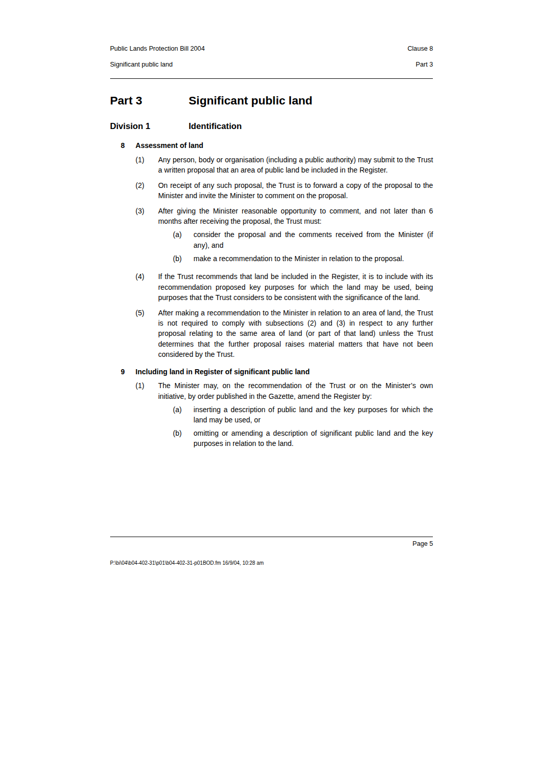Public Lands Protection Bill 2004
Significant public land
Clause 8
Part 3
Part 3 Significant public land
Division 1 Identification
8 Assessment of land
(1)
Any person, body or organisation (including a public authority) may submit to the Trust a written proposal that an area of public land be included in the Register.
(2)
On receipt of any such proposal, the Trust is to forward a copy of the proposal to the Minister and invite the Minister to comment on the proposal.
(3)
After giving the Minister reasonable opportunity to comment, and not later than 6 months after receiving the proposal, the Trust must:
(a)
consider the proposal and the comments received from the Minister (if any), and
(b)
make a recommendation to the Minister in relation to the proposal.
(4)
If the Trust recommends that land be included in the Register, it is to include with its recommendation proposed key purposes for which the land may be used, being purposes that the Trust considers to be consistent with the significance of the land.
(5)
After making a recommendation to the Minister in relation to an area of land, the Trust is not required to comply with subsections (2) and (3) in respect to any further proposal relating to the same area of land (or part of that land) unless the Trust determines that the further proposal raises material matters that have not been considered by the Trust.
9 Including land in Register of significant public land
(1)
The Minister may, on the recommendation of the Trust or on the Minister’s own initiative, by order published in the Gazette, amend the Register by:
(a)
inserting a description of public land and the key purposes for which the land may be used, or
(b)
omitting or amending a description of significant public land and the key purposes in relation to the land.
Page 5
P:\bi\04\b04-402-31\p01\b04-402-31-p01BOD.fm 16/9/04, 10:28 am